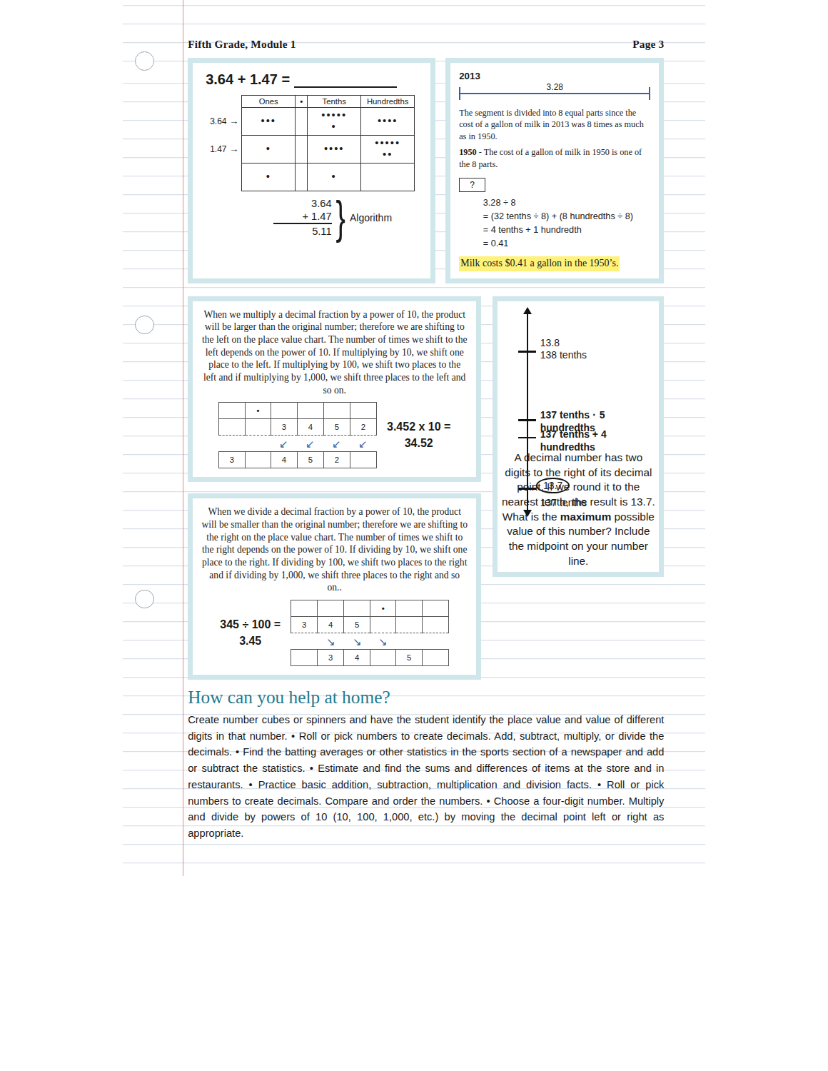Fifth Grade, Module 1 Page 3
3.64 + 1.47 =
| | Ones | • | Tenths | Hundredths | |
| 3.64 → | ••• | | ••••• • | •••• | |
| 1.47 → | • | | •••• | ••••• •• | |
| | • | | • | | |
3.64
+ 1.47
5.11
}
Algorithm
2013
3.28
The segment is divided into 8 equal parts since the cost of a gallon of milk in 2013 was 8 times as much as in 1950.
1950 - The cost of a gallon of milk in 1950 is one of the 8 parts.
?
3.28 ÷ 8
= (32 tenths ÷ 8) + (8 hundredths ÷ 8)
= 4 tenths + 1 hundredth
= 0.41
Milk costs $0.41 a gallon in the 1950’s.
When we multiply a decimal fraction by a power of 10, the product will be larger than the original number; therefore we are shifting to the left on the place value chart. The number of times we shift to the left depends on the power of 10. If multiplying by 10, we shift one place to the left. If multiplying by 100, we shift two places to the left and if multiplying by 1,000, we shift three places to the left and so on.
| | • | | | | |
| | | 3 | 4 | 5 | 2 |
| | | ↙ | ↙ | ↙ | ↙ |
| 3 | | 4 | 5 | 2 | |
3.452 x 10 =
34.52
When we divide a decimal fraction by a power of 10, the product will be smaller than the original number; therefore we are shifting to the right on the place value chart. The number of times we shift to the right depends on the power of 10. If dividing by 10, we shift one place to the right. If dividing by 100, we shift two places to the right and if dividing by 1,000, we shift three places to the right and so on..
345 ÷ 100 =
3.45
| | | | • | | |
| 3 | 4 | 5 | | | |
| | ↘ | ↘ | ↘ | | |
| | 3 | 4 | | 5 | |
13.8
138 tenths
137 tenths ⋅ 5 hundredths
137 tenths + 4 hundredths
13.7
137 tenths
A decimal number has two digits to the right of its decimal point. If we round it to the nearest tenth, the result is 13.7. What is the maximum possible value of this number? Include the midpoint on your number line.
How can you help at home?
Create number cubes or spinners and have the student identify the place value and value of different digits in that number. • Roll or pick numbers to create decimals. Add, subtract, multiply, or divide the decimals. • Find the batting averages or other statistics in the sports section of a newspaper and add or subtract the statistics. • Estimate and find the sums and differences of items at the store and in restaurants. • Practice basic addition, subtraction, multiplication and division facts. • Roll or pick numbers to create decimals. Compare and order the numbers. • Choose a four-digit number. Multiply and divide by powers of 10 (10, 100, 1,000, etc.) by moving the decimal point left or right as appropriate.